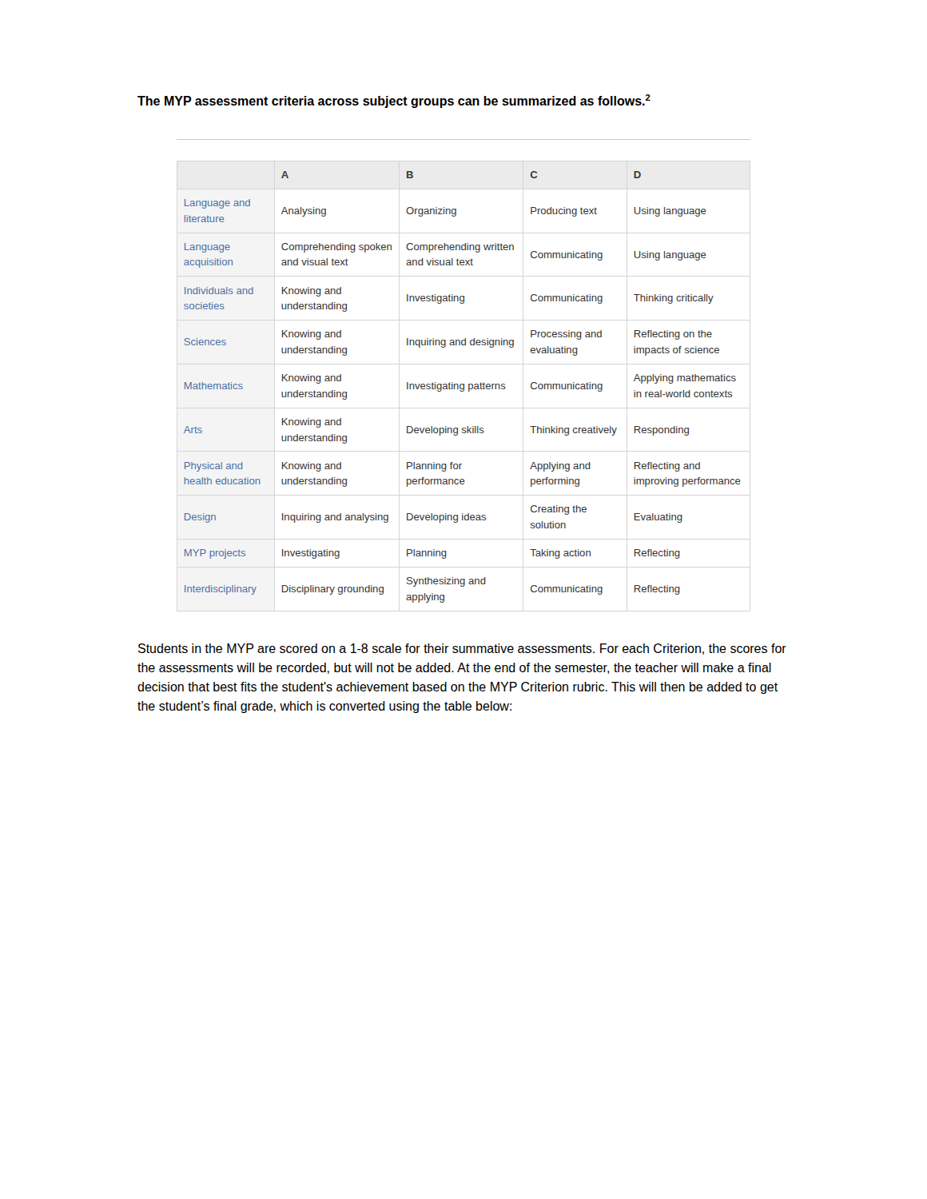The MYP assessment criteria across subject groups can be summarized as follows.2
| | A | B | C | D |
| --- | --- | --- | --- | --- |
| Language and literature | Analysing | Organizing | Producing text | Using language |
| Language acquisition | Comprehending spoken and visual text | Comprehending written and visual text | Communicating | Using language |
| Individuals and societies | Knowing and understanding | Investigating | Communicating | Thinking critically |
| Sciences | Knowing and understanding | Inquiring and designing | Processing and evaluating | Reflecting on the impacts of science |
| Mathematics | Knowing and understanding | Investigating patterns | Communicating | Applying mathematics in real-world contexts |
| Arts | Knowing and understanding | Developing skills | Thinking creatively | Responding |
| Physical and health education | Knowing and understanding | Planning for performance | Applying and performing | Reflecting and improving performance |
| Design | Inquiring and analysing | Developing ideas | Creating the solution | Evaluating |
| MYP projects | Investigating | Planning | Taking action | Reflecting |
| Interdisciplinary | Disciplinary grounding | Synthesizing and applying | Communicating | Reflecting |
Students in the MYP are scored on a 1-8 scale for their summative assessments. For each Criterion, the scores for the assessments will be recorded, but will not be added. At the end of the semester, the teacher will make a final decision that best fits the student's achievement based on the MYP Criterion rubric. This will then be added to get the student’s final grade, which is converted using the table below: